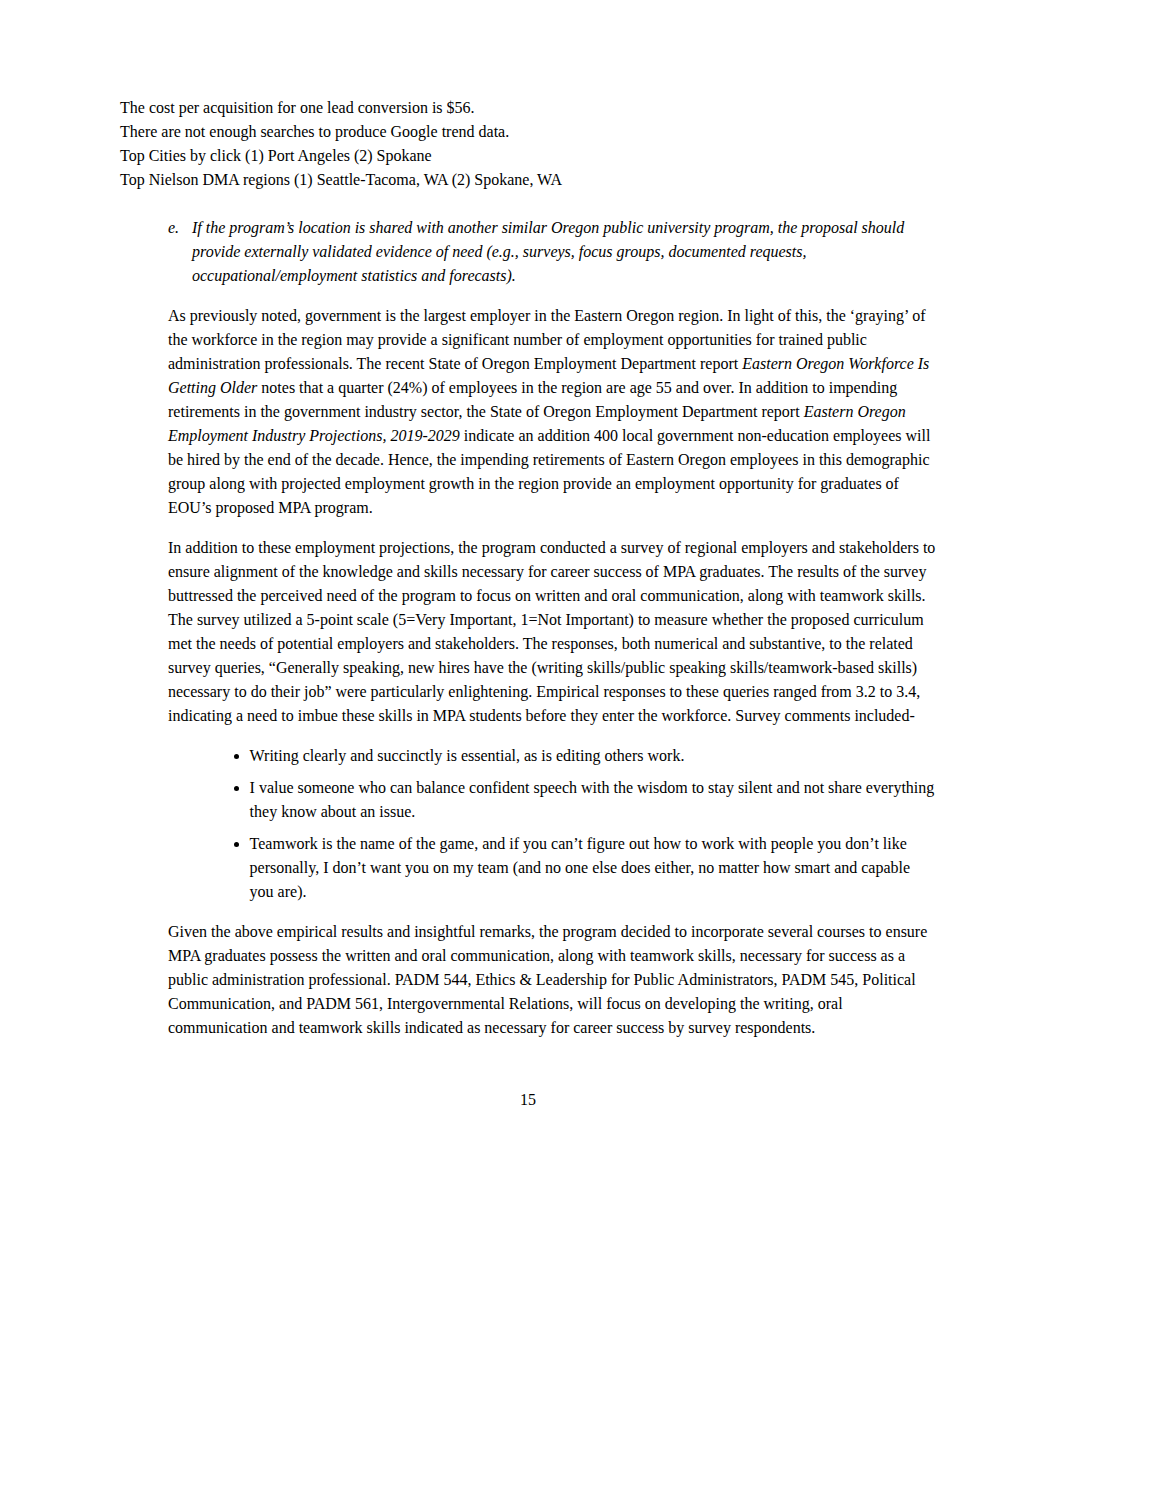The cost per acquisition for one lead conversion is $56.
There are not enough searches to produce Google trend data.
Top Cities by click (1) Port Angeles (2) Spokane
Top Nielson DMA regions (1) Seattle-Tacoma, WA (2) Spokane, WA
e. If the program’s location is shared with another similar Oregon public university program, the proposal should provide externally validated evidence of need (e.g., surveys, focus groups, documented requests, occupational/employment statistics and forecasts).
As previously noted, government is the largest employer in the Eastern Oregon region. In light of this, the ‘graying’ of the workforce in the region may provide a significant number of employment opportunities for trained public administration professionals. The recent State of Oregon Employment Department report Eastern Oregon Workforce Is Getting Older notes that a quarter (24%) of employees in the region are age 55 and over. In addition to impending retirements in the government industry sector, the State of Oregon Employment Department report Eastern Oregon Employment Industry Projections, 2019-2029 indicate an addition 400 local government non-education employees will be hired by the end of the decade. Hence, the impending retirements of Eastern Oregon employees in this demographic group along with projected employment growth in the region provide an employment opportunity for graduates of EOU’s proposed MPA program.
In addition to these employment projections, the program conducted a survey of regional employers and stakeholders to ensure alignment of the knowledge and skills necessary for career success of MPA graduates. The results of the survey buttressed the perceived need of the program to focus on written and oral communication, along with teamwork skills. The survey utilized a 5-point scale (5=Very Important, 1=Not Important) to measure whether the proposed curriculum met the needs of potential employers and stakeholders. The responses, both numerical and substantive, to the related survey queries, “Generally speaking, new hires have the (writing skills/public speaking skills/teamwork-based skills) necessary to do their job” were particularly enlightening. Empirical responses to these queries ranged from 3.2 to 3.4, indicating a need to imbue these skills in MPA students before they enter the workforce. Survey comments included-
Writing clearly and succinctly is essential, as is editing others work.
I value someone who can balance confident speech with the wisdom to stay silent and not share everything they know about an issue.
Teamwork is the name of the game, and if you can’t figure out how to work with people you don’t like personally, I don’t want you on my team (and no one else does either, no matter how smart and capable you are).
Given the above empirical results and insightful remarks, the program decided to incorporate several courses to ensure MPA graduates possess the written and oral communication, along with teamwork skills, necessary for success as a public administration professional. PADM 544, Ethics & Leadership for Public Administrators, PADM 545, Political Communication, and PADM 561, Intergovernmental Relations, will focus on developing the writing, oral communication and teamwork skills indicated as necessary for career success by survey respondents.
15